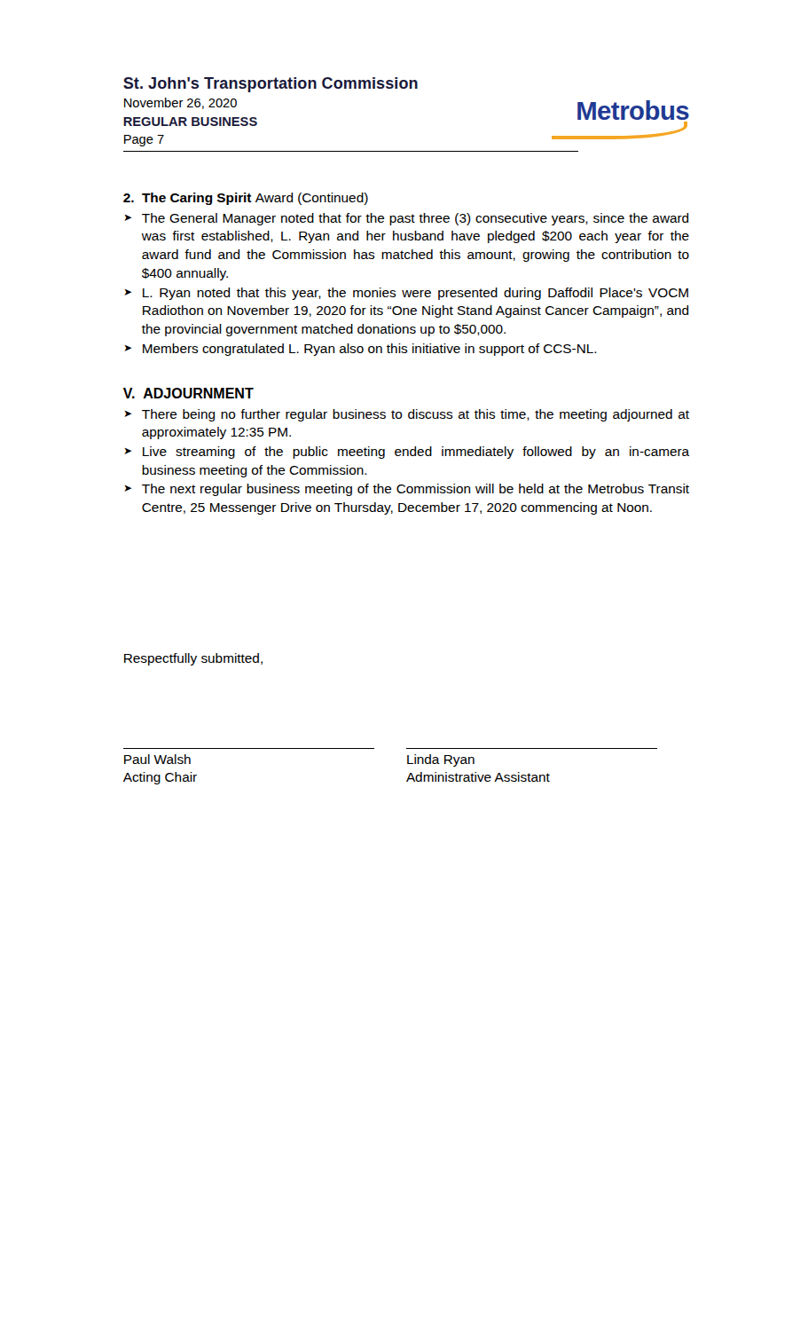St. John's Transportation Commission
November 26, 2020
REGULAR BUSINESS
Page 7
Metrobus
2. The Caring Spirit Award (Continued)
The General Manager noted that for the past three (3) consecutive years, since the award was first established, L. Ryan and her husband have pledged $200 each year for the award fund and the Commission has matched this amount, growing the contribution to $400 annually.
L. Ryan noted that this year, the monies were presented during Daffodil Place's VOCM Radiothon on November 19, 2020 for its “One Night Stand Against Cancer Campaign”, and the provincial government matched donations up to $50,000.
Members congratulated L. Ryan also on this initiative in support of CCS-NL.
V. ADJOURNMENT
There being no further regular business to discuss at this time, the meeting adjourned at approximately 12:35 PM.
Live streaming of the public meeting ended immediately followed by an in-camera business meeting of the Commission.
The next regular business meeting of the Commission will be held at the Metrobus Transit Centre, 25 Messenger Drive on Thursday, December 17, 2020 commencing at Noon.
Respectfully submitted,
| Paul Walsh Acting Chair | Linda Ryan Administrative Assistant |